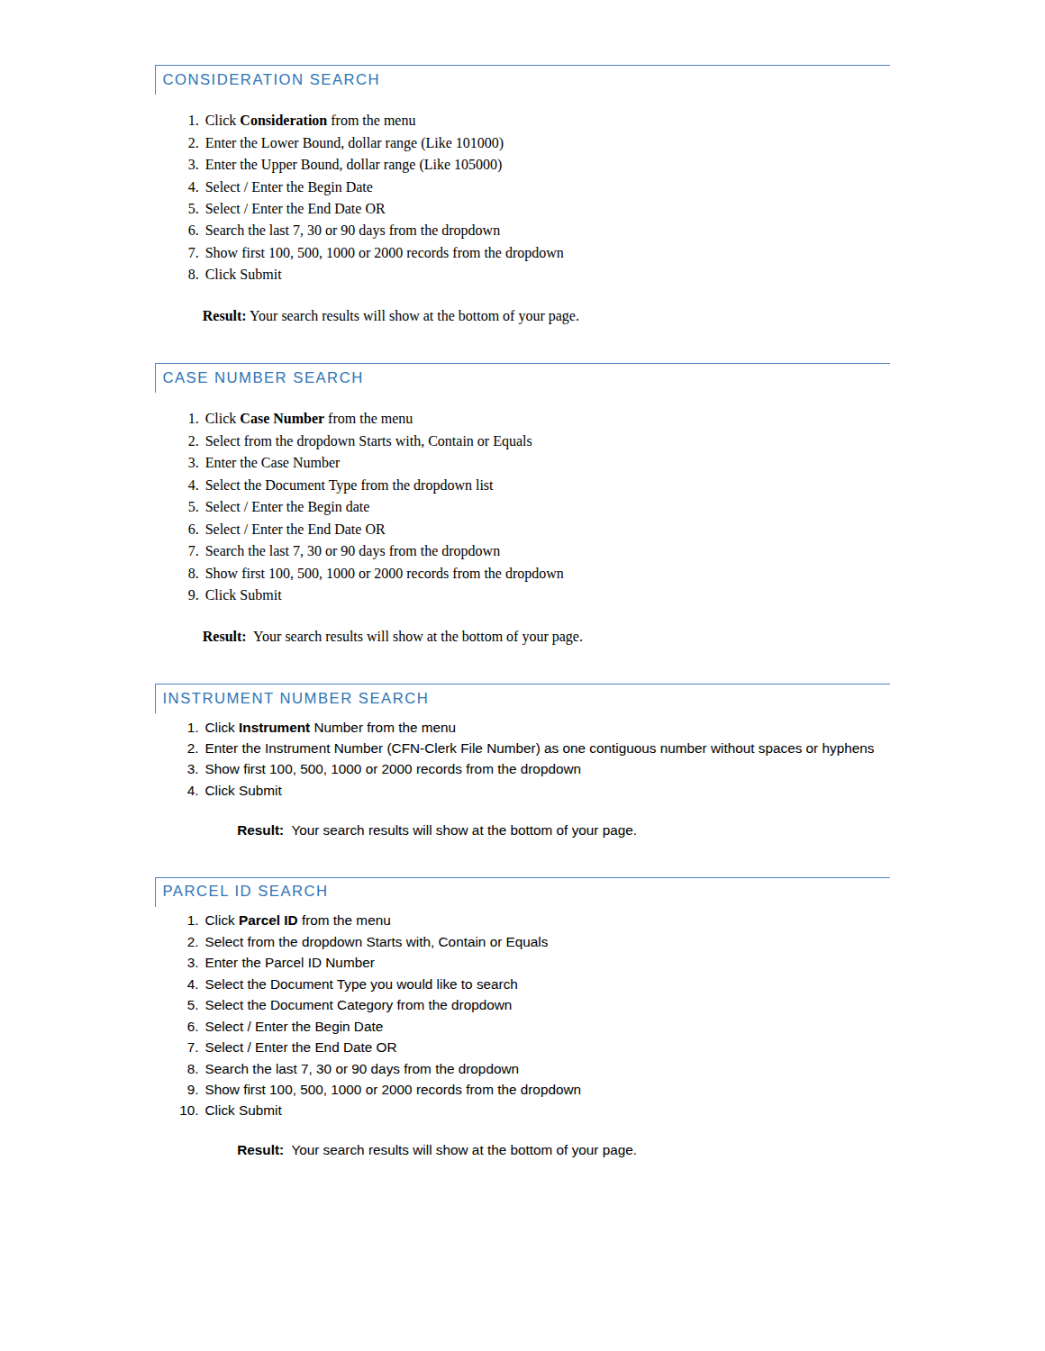Consideration Search
Click Consideration from the menu
Enter the Lower Bound, dollar range (Like 101000)
Enter the Upper Bound, dollar range (Like 105000)
Select / Enter the Begin Date
Select / Enter the End Date OR
Search the last 7, 30 or 90 days from the dropdown
Show first 100, 500, 1000 or 2000 records from the dropdown
Click Submit
Result: Your search results will show at the bottom of your page.
Case Number Search
Click Case Number from the menu
Select from the dropdown Starts with, Contain or Equals
Enter the Case Number
Select the Document Type from the dropdown list
Select / Enter the Begin date
Select / Enter the End Date OR
Search the last 7, 30 or 90 days from the dropdown
Show first 100, 500, 1000 or 2000 records from the dropdown
Click Submit
Result: Your search results will show at the bottom of your page.
Instrument Number Search
Click Instrument Number from the menu
Enter the Instrument Number (CFN-Clerk File Number) as one contiguous number without spaces or hyphens
Show first 100, 500, 1000 or 2000 records from the dropdown
Click Submit
Result: Your search results will show at the bottom of your page.
Parcel ID Search
Click Parcel ID from the menu
Select from the dropdown Starts with, Contain or Equals
Enter the Parcel ID Number
Select the Document Type you would like to search
Select the Document Category from the dropdown
Select / Enter the Begin Date
Select / Enter the End Date OR
Search the last 7, 30 or 90 days from the dropdown
Show first 100, 500, 1000 or 2000 records from the dropdown
Click Submit
Result: Your search results will show at the bottom of your page.